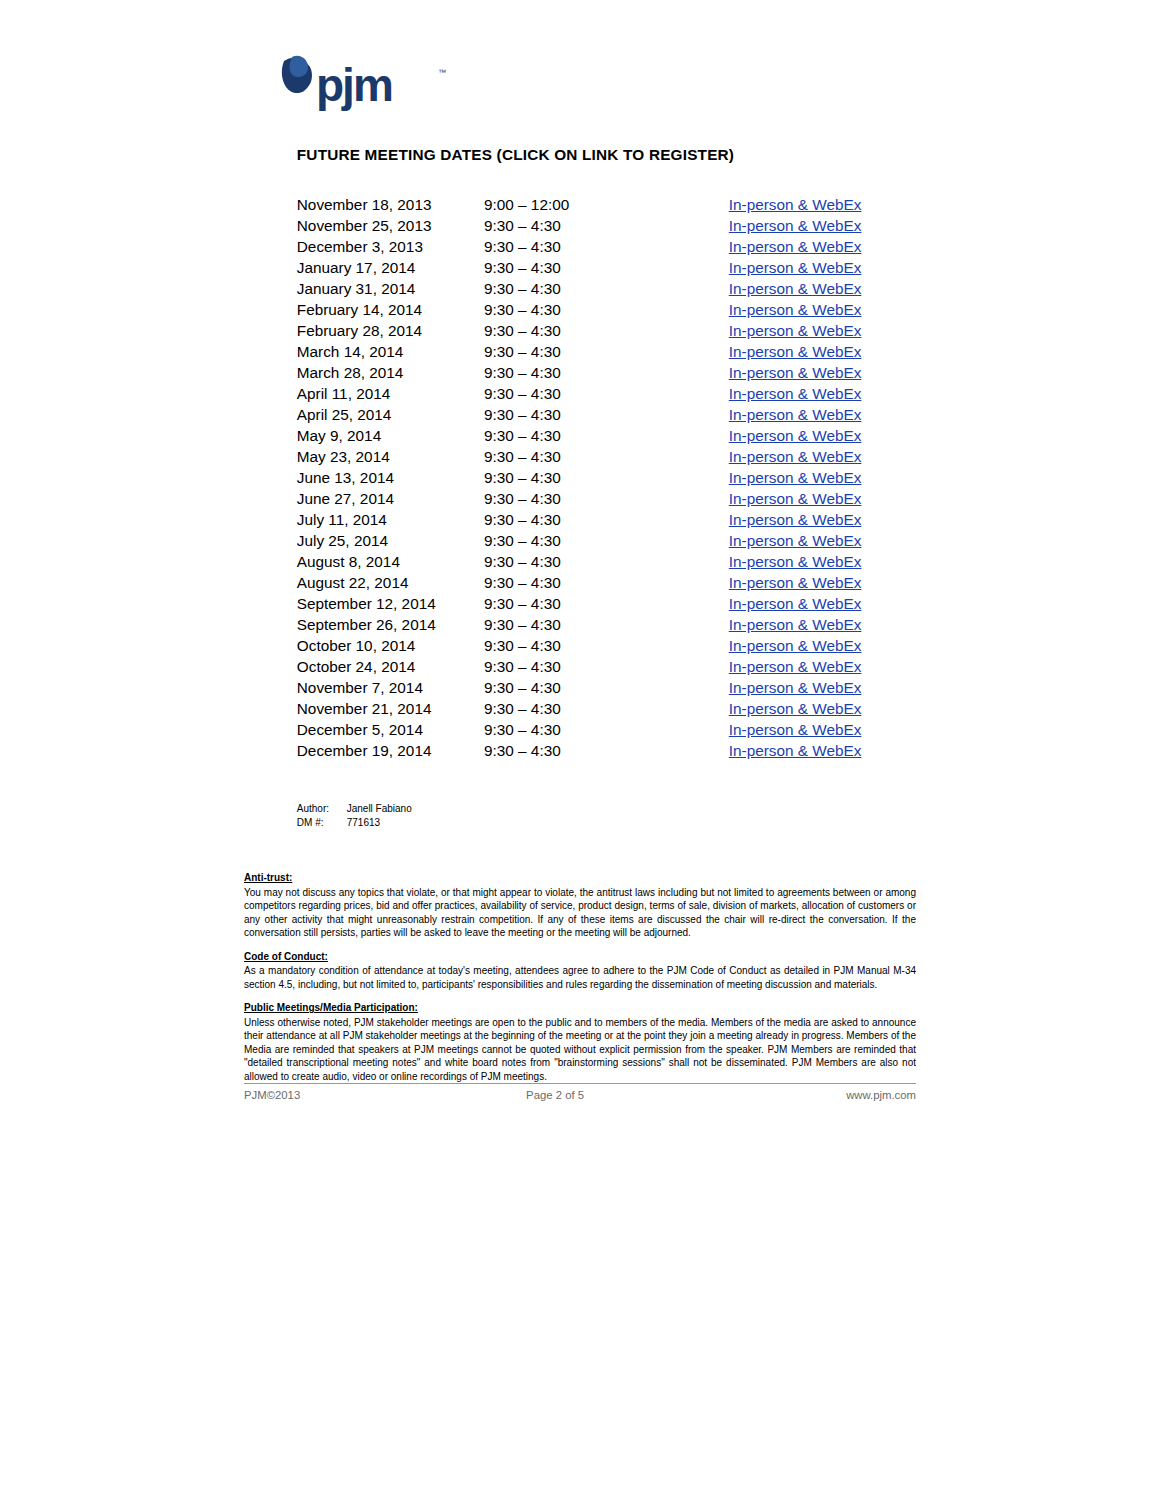pjm ™
FUTURE MEETING DATES (CLICK ON LINK TO REGISTER)
| November 18, 2013 | 9:00 – 12:00 | In-person & WebEx |
| November 25, 2013 | 9:30 – 4:30 | In-person & WebEx |
| December 3, 2013 | 9:30 – 4:30 | In-person & WebEx |
| January 17, 2014 | 9:30 – 4:30 | In-person & WebEx |
| January 31, 2014 | 9:30 – 4:30 | In-person & WebEx |
| February 14, 2014 | 9:30 – 4:30 | In-person & WebEx |
| February 28, 2014 | 9:30 – 4:30 | In-person & WebEx |
| March 14, 2014 | 9:30 – 4:30 | In-person & WebEx |
| March 28, 2014 | 9:30 – 4:30 | In-person & WebEx |
| April 11, 2014 | 9:30 – 4:30 | In-person & WebEx |
| April 25, 2014 | 9:30 – 4:30 | In-person & WebEx |
| May 9, 2014 | 9:30 – 4:30 | In-person & WebEx |
| May 23, 2014 | 9:30 – 4:30 | In-person & WebEx |
| June 13, 2014 | 9:30 – 4:30 | In-person & WebEx |
| June 27, 2014 | 9:30 – 4:30 | In-person & WebEx |
| July 11, 2014 | 9:30 – 4:30 | In-person & WebEx |
| July 25, 2014 | 9:30 – 4:30 | In-person & WebEx |
| August 8, 2014 | 9:30 – 4:30 | In-person & WebEx |
| August 22, 2014 | 9:30 – 4:30 | In-person & WebEx |
| September 12, 2014 | 9:30 – 4:30 | In-person & WebEx |
| September 26, 2014 | 9:30 – 4:30 | In-person & WebEx |
| October 10, 2014 | 9:30 – 4:30 | In-person & WebEx |
| October 24, 2014 | 9:30 – 4:30 | In-person & WebEx |
| November 7, 2014 | 9:30 – 4:30 | In-person & WebEx |
| November 21, 2014 | 9:30 – 4:30 | In-person & WebEx |
| December 5, 2014 | 9:30 – 4:30 | In-person & WebEx |
| December 19, 2014 | 9:30 – 4:30 | In-person & WebEx |
Author: Janell Fabiano
DM #: 771613
Anti-trust:
You may not discuss any topics that violate, or that might appear to violate, the antitrust laws including but not limited to agreements between or among competitors regarding prices, bid and offer practices, availability of service, product design, terms of sale, division of markets, allocation of customers or any other activity that might unreasonably restrain competition. If any of these items are discussed the chair will re-direct the conversation. If the conversation still persists, parties will be asked to leave the meeting or the meeting will be adjourned.
Code of Conduct:
As a mandatory condition of attendance at today's meeting, attendees agree to adhere to the PJM Code of Conduct as detailed in PJM Manual M-34 section 4.5, including, but not limited to, participants' responsibilities and rules regarding the dissemination of meeting discussion and materials.
Public Meetings/Media Participation:
Unless otherwise noted, PJM stakeholder meetings are open to the public and to members of the media. Members of the media are asked to announce their attendance at all PJM stakeholder meetings at the beginning of the meeting or at the point they join a meeting already in progress. Members of the Media are reminded that speakers at PJM meetings cannot be quoted without explicit permission from the speaker. PJM Members are reminded that "detailed transcriptional meeting notes" and white board notes from "brainstorming sessions" shall not be disseminated. PJM Members are also not allowed to create audio, video or online recordings of PJM meetings.
| PJM©2013 | Page 2 of 5 | www.pjm.com |